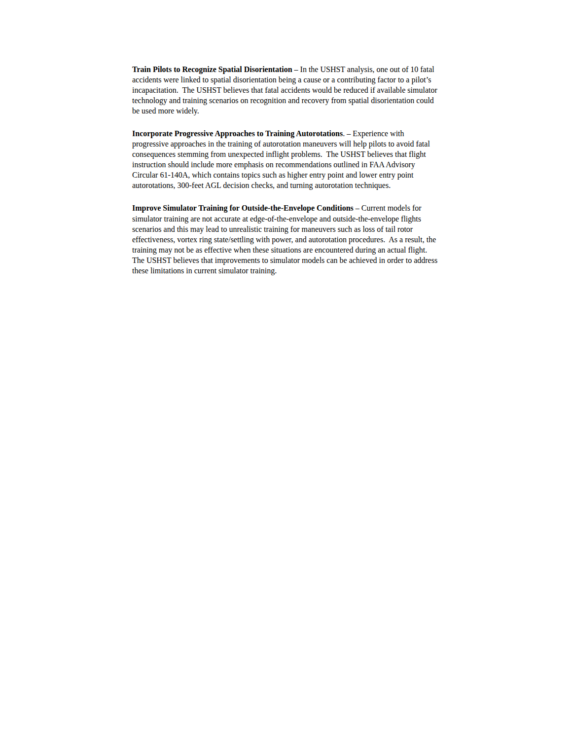Train Pilots to Recognize Spatial Disorientation – In the USHST analysis, one out of 10 fatal accidents were linked to spatial disorientation being a cause or a contributing factor to a pilot’s incapacitation. The USHST believes that fatal accidents would be reduced if available simulator technology and training scenarios on recognition and recovery from spatial disorientation could be used more widely.
Incorporate Progressive Approaches to Training Autorotations. – Experience with progressive approaches in the training of autorotation maneuvers will help pilots to avoid fatal consequences stemming from unexpected inflight problems. The USHST believes that flight instruction should include more emphasis on recommendations outlined in FAA Advisory Circular 61-140A, which contains topics such as higher entry point and lower entry point autorotations, 300-feet AGL decision checks, and turning autorotation techniques.
Improve Simulator Training for Outside-the-Envelope Conditions – Current models for simulator training are not accurate at edge-of-the-envelope and outside-the-envelope flights scenarios and this may lead to unrealistic training for maneuvers such as loss of tail rotor effectiveness, vortex ring state/settling with power, and autorotation procedures. As a result, the training may not be as effective when these situations are encountered during an actual flight. The USHST believes that improvements to simulator models can be achieved in order to address these limitations in current simulator training.